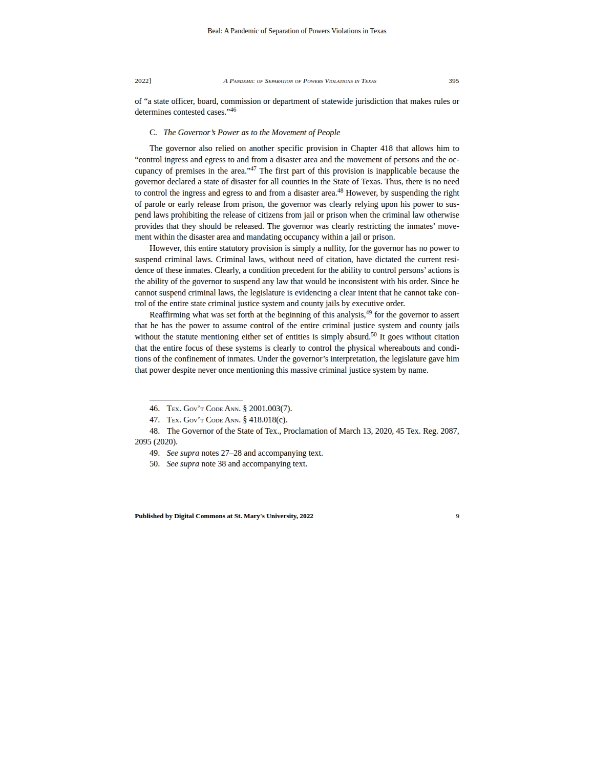Beal: A Pandemic of Separation of Powers Violations in Texas
2022] A Pandemic of Separation of Powers Violations in Texas 395
of “a state officer, board, commission or department of statewide jurisdiction that makes rules or determines contested cases.”46
C. The Governor’s Power as to the Movement of People
The governor also relied on another specific provision in Chapter 418 that allows him to “control ingress and egress to and from a disaster area and the movement of persons and the occupancy of premises in the area.”47 The first part of this provision is inapplicable because the governor declared a state of disaster for all counties in the State of Texas. Thus, there is no need to control the ingress and egress to and from a disaster area.48 However, by suspending the right of parole or early release from prison, the governor was clearly relying upon his power to suspend laws prohibiting the release of citizens from jail or prison when the criminal law otherwise provides that they should be released. The governor was clearly restricting the inmates’ movement within the disaster area and mandating occupancy within a jail or prison.
However, this entire statutory provision is simply a nullity, for the governor has no power to suspend criminal laws. Criminal laws, without need of citation, have dictated the current residence of these inmates. Clearly, a condition precedent for the ability to control persons’ actions is the ability of the governor to suspend any law that would be inconsistent with his order. Since he cannot suspend criminal laws, the legislature is evidencing a clear intent that he cannot take control of the entire state criminal justice system and county jails by executive order.
Reaffirming what was set forth at the beginning of this analysis,49 for the governor to assert that he has the power to assume control of the entire criminal justice system and county jails without the statute mentioning either set of entities is simply absurd.50 It goes without citation that the entire focus of these systems is clearly to control the physical whereabouts and conditions of the confinement of inmates. Under the governor’s interpretation, the legislature gave him that power despite never once mentioning this massive criminal justice system by name.
46. Tex. Gov’t Code Ann. § 2001.003(7).
47. Tex. Gov’t Code Ann. § 418.018(c).
48. The Governor of the State of Tex., Proclamation of March 13, 2020, 45 Tex. Reg. 2087, 2095 (2020).
49. See supra notes 27–28 and accompanying text.
50. See supra note 38 and accompanying text.
Published by Digital Commons at St. Mary's University, 2022 9